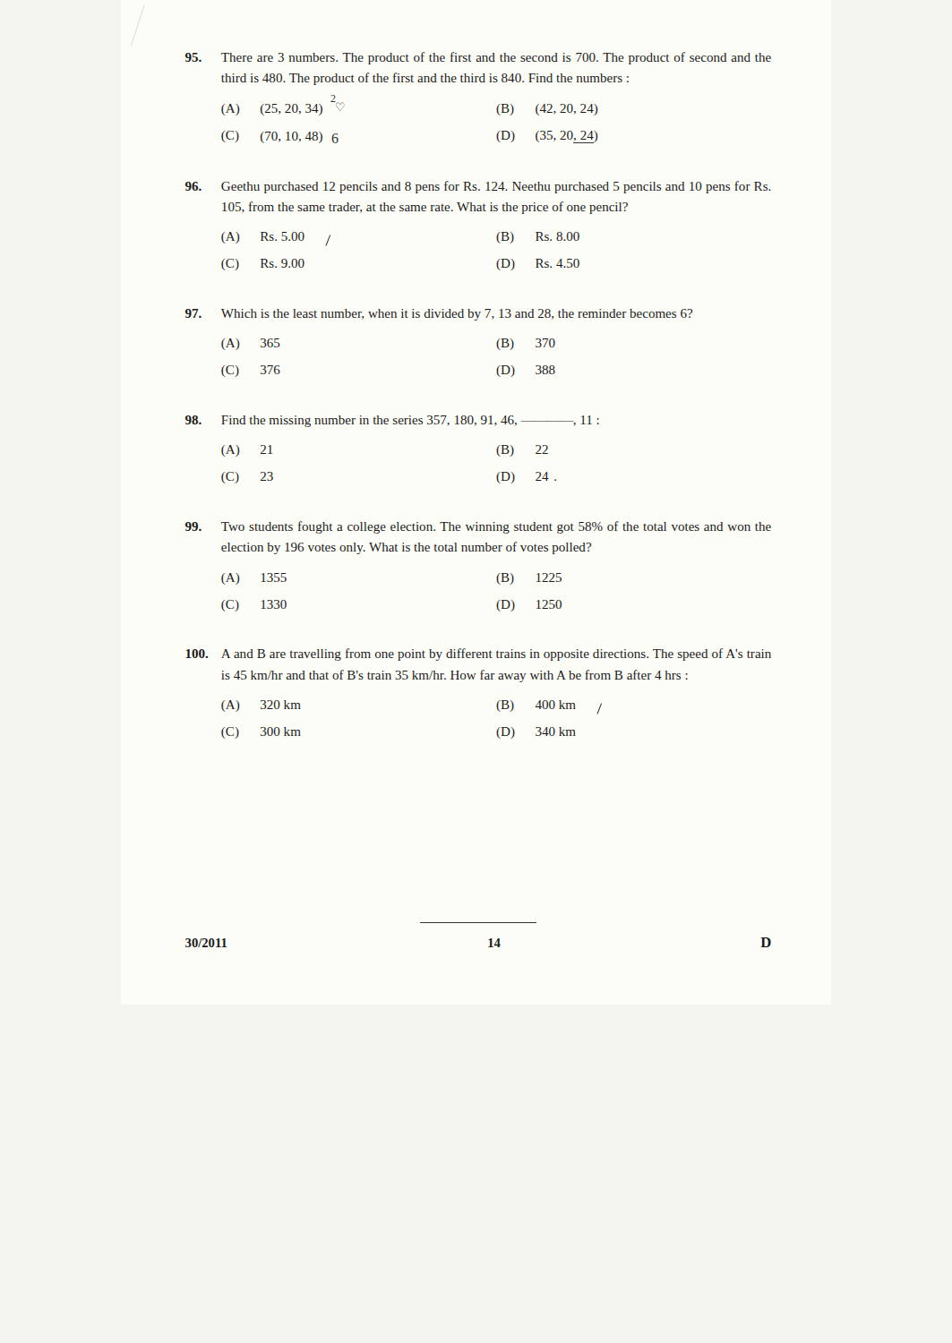95.
There are 3 numbers. The product of the first and the second is 700. The product of second and the third is 480. The product of the first and the third is 840. Find the numbers :
| (A) | (25, 20, 34) 2 ♡ | (B) | (42, 20, 24) |
| (C) | (70, 10, 48) 6 | (D) | (35, 20 , 24 ) |
96.
Geethu purchased 12 pencils and 8 pens for Rs. 124. Neethu purchased 5 pencils and 10 pens for Rs. 105, from the same trader, at the same rate. What is the price of one pencil?
| (A) | Rs. 5.00 | (B) | Rs. 8.00 |
| (C) | Rs. 9.00 | (D) | Rs. 4.50 |
97.
Which is the least number, when it is divided by 7, 13 and 28, the reminder becomes 6?
| (A) | 365 | (B) | 370 |
| (C) | 376 | (D) | 388 |
98.
Find the missing number in the series 357, 180, 91, 46, ————, 11 :
| (A) | 21 | (B) | 22 |
| (C) | 23 | (D) | 24 . |
99.
Two students fought a college election. The winning student got 58% of the total votes and won the election by 196 votes only. What is the total number of votes polled?
| (A) | 1355 | (B) | 1225 |
| (C) | 1330 | (D) | 1250 |
100.
A and B are travelling from one point by different trains in opposite directions. The speed of A's train is 45 km/hr and that of B's train 35 km/hr. How far away with A be from B after 4 hrs :
| (A) | 320 km | (B) | 400 km |
| (C) | 300 km | (D) | 340 km |
30/2011
14
D